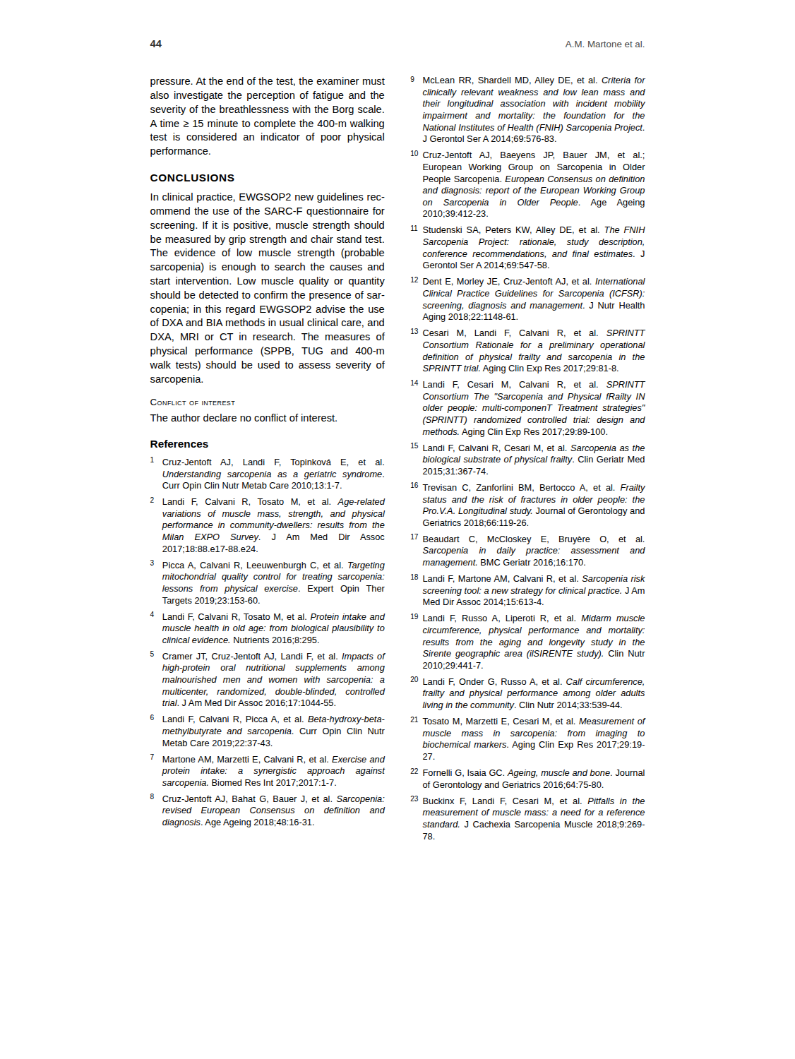44 A.M. Martone et al.
pressure. At the end of the test, the examiner must also investigate the perception of fatigue and the severity of the breathlessness with the Borg scale. A time ≥ 15 minute to complete the 400-m walking test is considered an indicator of poor physical performance.
Conclusions
In clinical practice, EWGSOP2 new guidelines recommend the use of the SARC-F questionnaire for screening. If it is positive, muscle strength should be measured by grip strength and chair stand test. The evidence of low muscle strength (probable sarcopenia) is enough to search the causes and start intervention. Low muscle quality or quantity should be detected to confirm the presence of sarcopenia; in this regard EWGSOP2 advise the use of DXA and BIA methods in usual clinical care, and DXA, MRI or CT in research. The measures of physical performance (SPPB, TUG and 400-m walk tests) should be used to assess severity of sarcopenia.
Conflict of interest
The author declare no conflict of interest.
References
Cruz-Jentoft AJ, Landi F, Topinková E, et al. Understanding sarcopenia as a geriatric syndrome. Curr Opin Clin Nutr Metab Care 2010;13:1-7.
Landi F, Calvani R, Tosato M, et al. Age-related variations of muscle mass, strength, and physical performance in community-dwellers: results from the Milan EXPO Survey. J Am Med Dir Assoc 2017;18:88.e17-88.e24.
Picca A, Calvani R, Leeuwenburgh C, et al. Targeting mitochondrial quality control for treating sarcopenia: lessons from physical exercise. Expert Opin Ther Targets 2019;23:153-60.
Landi F, Calvani R, Tosato M, et al. Protein intake and muscle health in old age: from biological plausibility to clinical evidence. Nutrients 2016;8:295.
Cramer JT, Cruz-Jentoft AJ, Landi F, et al. Impacts of high-protein oral nutritional supplements among malnourished men and women with sarcopenia: a multicenter, randomized, double-blinded, controlled trial. J Am Med Dir Assoc 2016;17:1044-55.
Landi F, Calvani R, Picca A, et al. Beta-hydroxy-beta-methylbutyrate and sarcopenia. Curr Opin Clin Nutr Metab Care 2019;22:37-43.
Martone AM, Marzetti E, Calvani R, et al. Exercise and protein intake: a synergistic approach against sarcopenia. Biomed Res Int 2017;2017:1-7.
Cruz-Jentoft AJ, Bahat G, Bauer J, et al. Sarcopenia: revised European Consensus on definition and diagnosis. Age Ageing 2018;48:16-31.
McLean RR, Shardell MD, Alley DE, et al. Criteria for clinically relevant weakness and low lean mass and their longitudinal association with incident mobility impairment and mortality: the foundation for the National Institutes of Health (FNIH) Sarcopenia Project. J Gerontol Ser A 2014;69:576-83.
Cruz-Jentoft AJ, Baeyens JP, Bauer JM, et al.; European Working Group on Sarcopenia in Older People Sarcopenia. European Consensus on definition and diagnosis: report of the European Working Group on Sarcopenia in Older People. Age Ageing 2010;39:412-23.
Studenski SA, Peters KW, Alley DE, et al. The FNIH Sarcopenia Project: rationale, study description, conference recommendations, and final estimates. J Gerontol Ser A 2014;69:547-58.
Dent E, Morley JE, Cruz-Jentoft AJ, et al. International Clinical Practice Guidelines for Sarcopenia (ICFSR): screening, diagnosis and management. J Nutr Health Aging 2018;22:1148-61.
Cesari M, Landi F, Calvani R, et al. SPRINTT Consortium Rationale for a preliminary operational definition of physical frailty and sarcopenia in the SPRINTT trial. Aging Clin Exp Res 2017;29:81-8.
Landi F, Cesari M, Calvani R, et al. SPRINTT Consortium The "Sarcopenia and Physical fRailty IN older people: multi-componenT Treatment strategies" (SPRINTT) randomized controlled trial: design and methods. Aging Clin Exp Res 2017;29:89-100.
Landi F, Calvani R, Cesari M, et al. Sarcopenia as the biological substrate of physical frailty. Clin Geriatr Med 2015;31:367-74.
Trevisan C, Zanforlini BM, Bertocco A, et al. Frailty status and the risk of fractures in older people: the Pro.V.A. Longitudinal study. Journal of Gerontology and Geriatrics 2018;66:119-26.
Beaudart C, McCloskey E, Bruyère O, et al. Sarcopenia in daily practice: assessment and management. BMC Geriatr 2016;16:170.
Landi F, Martone AM, Calvani R, et al. Sarcopenia risk screening tool: a new strategy for clinical practice. J Am Med Dir Assoc 2014;15:613-4.
Landi F, Russo A, Liperoti R, et al. Midarm muscle circumference, physical performance and mortality: results from the aging and longevity study in the Sirente geographic area (ilSIRENTE study). Clin Nutr 2010;29:441-7.
Landi F, Onder G, Russo A, et al. Calf circumference, frailty and physical performance among older adults living in the community. Clin Nutr 2014;33:539-44.
Tosato M, Marzetti E, Cesari M, et al. Measurement of muscle mass in sarcopenia: from imaging to biochemical markers. Aging Clin Exp Res 2017;29:19-27.
Fornelli G, Isaia GC. Ageing, muscle and bone. Journal of Gerontology and Geriatrics 2016;64:75-80.
Buckinx F, Landi F, Cesari M, et al. Pitfalls in the measurement of muscle mass: a need for a reference standard. J Cachexia Sarcopenia Muscle 2018;9:269-78.